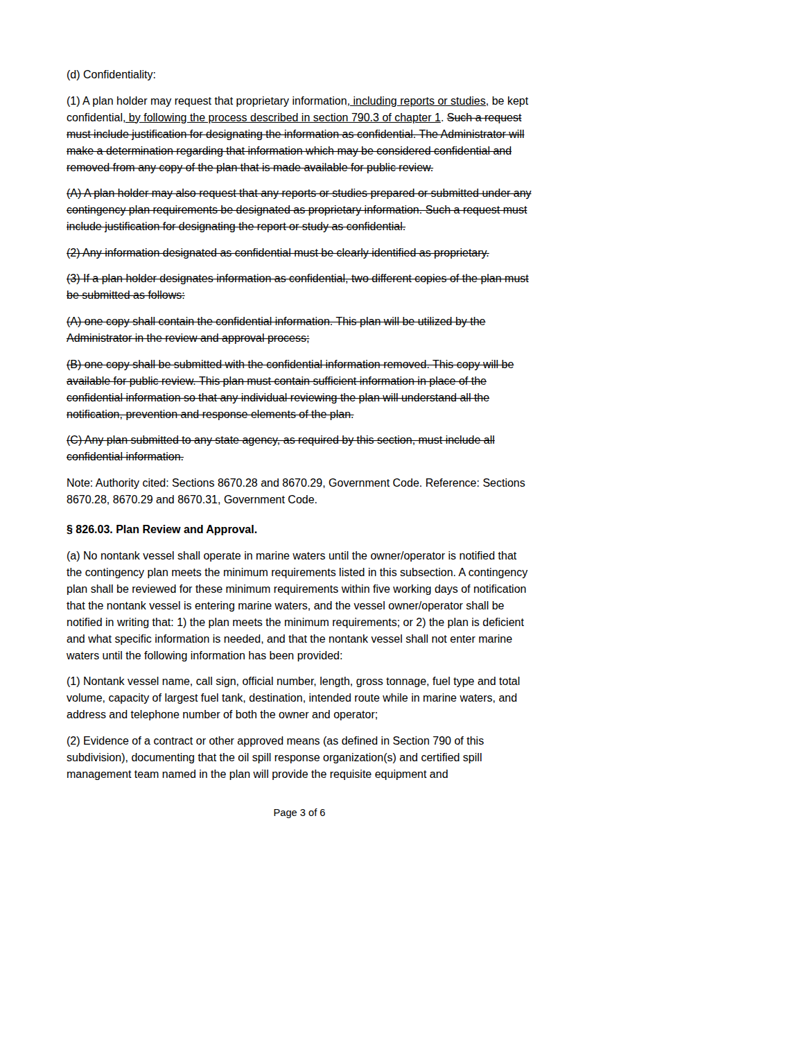(d) Confidentiality:
(1) A plan holder may request that proprietary information, including reports or studies, be kept confidential, by following the process described in section 790.3 of chapter 1. Such a request must include justification for designating the information as confidential. The Administrator will make a determination regarding that information which may be considered confidential and removed from any copy of the plan that is made available for public review.
(A) A plan holder may also request that any reports or studies prepared or submitted under any contingency plan requirements be designated as proprietary information. Such a request must include justification for designating the report or study as confidential.
(2) Any information designated as confidential must be clearly identified as proprietary.
(3) If a plan holder designates information as confidential, two different copies of the plan must be submitted as follows:
(A) one copy shall contain the confidential information. This plan will be utilized by the Administrator in the review and approval process;
(B) one copy shall be submitted with the confidential information removed. This copy will be available for public review. This plan must contain sufficient information in place of the confidential information so that any individual reviewing the plan will understand all the notification, prevention and response elements of the plan.
(C) Any plan submitted to any state agency, as required by this section, must include all confidential information.
Note: Authority cited: Sections 8670.28 and 8670.29, Government Code. Reference: Sections 8670.28, 8670.29 and 8670.31, Government Code.
§ 826.03. Plan Review and Approval.
(a) No nontank vessel shall operate in marine waters until the owner/operator is notified that the contingency plan meets the minimum requirements listed in this subsection. A contingency plan shall be reviewed for these minimum requirements within five working days of notification that the nontank vessel is entering marine waters, and the vessel owner/operator shall be notified in writing that: 1) the plan meets the minimum requirements; or 2) the plan is deficient and what specific information is needed, and that the nontank vessel shall not enter marine waters until the following information has been provided:
(1) Nontank vessel name, call sign, official number, length, gross tonnage, fuel type and total volume, capacity of largest fuel tank, destination, intended route while in marine waters, and address and telephone number of both the owner and operator;
(2) Evidence of a contract or other approved means (as defined in Section 790 of this subdivision), documenting that the oil spill response organization(s) and certified spill management team named in the plan will provide the requisite equipment and
Page 3 of 6